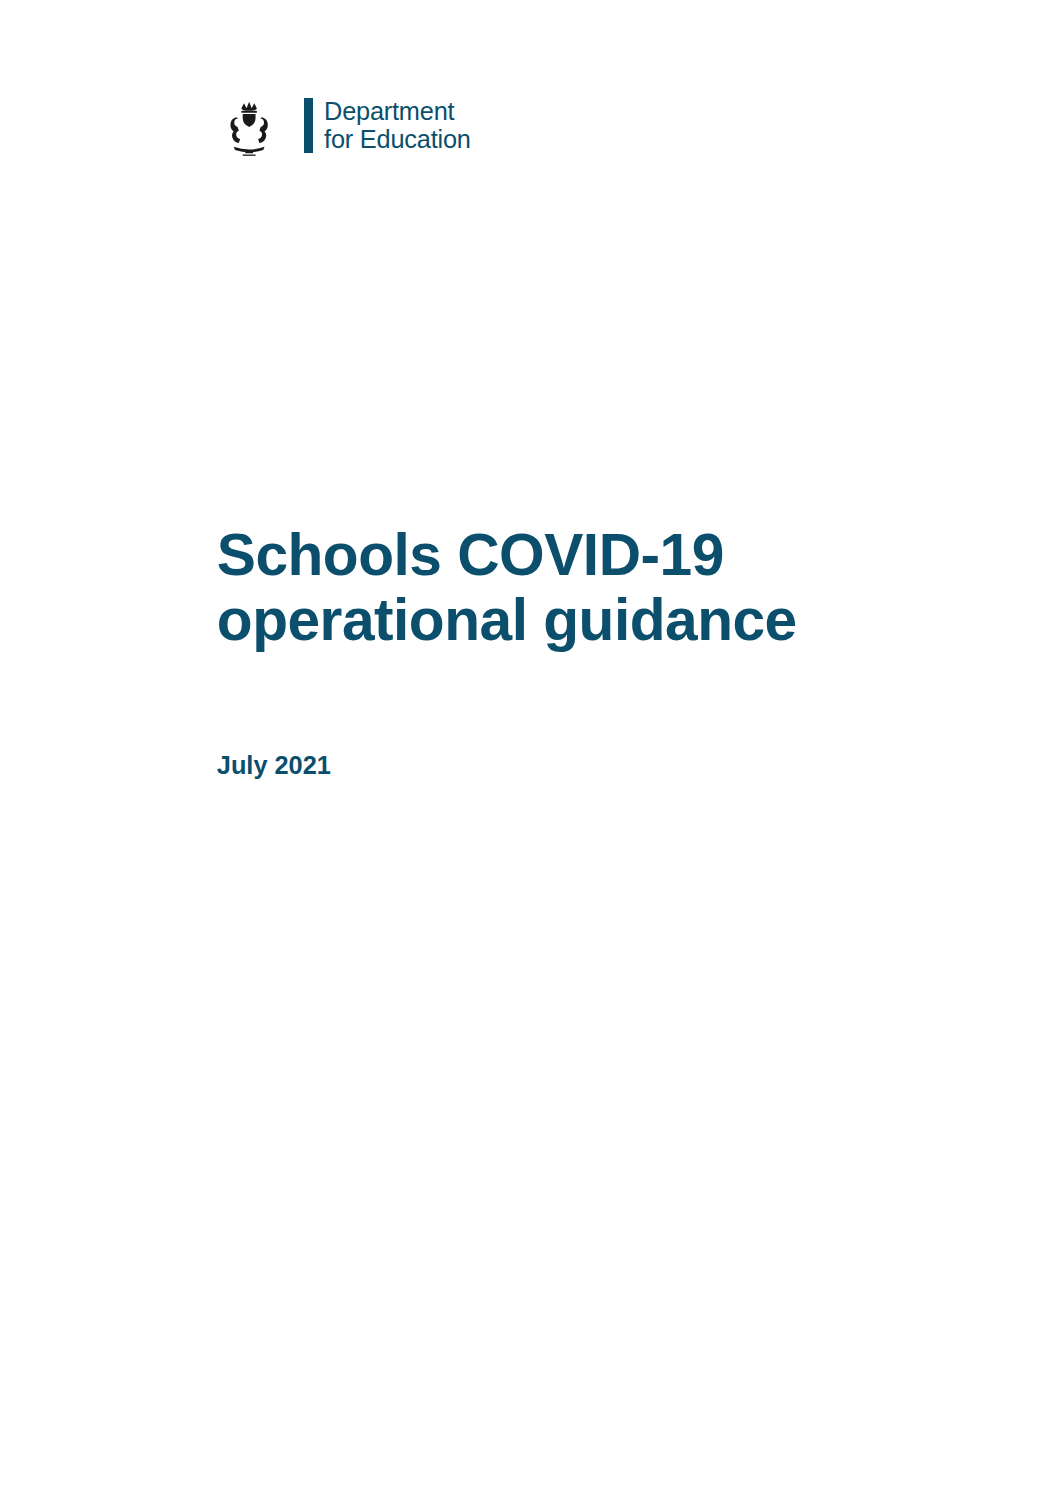Department for Education
Schools COVID-19 operational guidance
July 2021